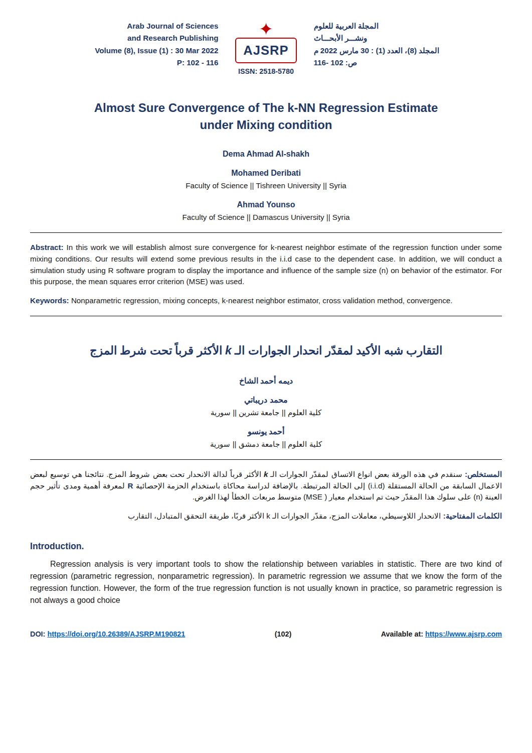Arab Journal of Sciences
and Research Publishing
Volume (8), Issue (1) : 30 Mar 2022
P: 102 - 116
✦
AJSRP
ISSN: 2518-5780
المجلة العربية للعلوم
ونشـــر الأبحـــاث
المجلد (8)، العدد (1) : 30 مارس 2022 م
ص: 102 -116
Almost Sure Convergence of The k-NN Regression Estimate
under Mixing condition
Dema Ahmad Al-shakh
Mohamed Deribati
Faculty of Science || Tishreen University || Syria
Ahmad Younso
Faculty of Science || Damascus University || Syria
Abstract: In this work we will establish almost sure convergence for k-nearest neighbor estimate of the regression function under some mixing conditions. Our results will extend some previous results in the i.i.d case to the dependent case. In addition, we will conduct a simulation study using R software program to display the importance and influence of the sample size (n) on behavior of the estimator. For this purpose, the mean squares error criterion (MSE) was used.
Keywords: Nonparametric regression, mixing concepts, k-nearest neighbor estimator, cross validation method, convergence.
التقارب شبه الأكيد لمقدّر انحدار الجوارات الـ k الأكثر قرباً تحت شرط المزج
ديمه أحمد الشاخ
محمد دريباتي
كلية العلوم || جامعة تشرين || سورية
أحمد يونسو
كلية العلوم || جامعة دمشق || سورية
المستخلص: سنقدم في هذه الورقة بعض انواع الاتساق لمقدّر الجوارات الـ k الأكثر قرباً لدالة الانحدار تحت بعض شروط المزج. نتائجنا هي توسيع لبعض الاعمال السابقة من الحالة المستقلة (i.i.d) إلى الحالة المرتبطة. بالإضافة لدراسة محاكاة باستخدام الحزمة الإحصائية R لمعرفة أهمية ومدى تأثير حجم العينة (n) على سلوك هذا المقدّر حيث تم استخدام معيار ( MSE) متوسط مربعات الخطأ لهذا الغرض.
الكلمات المفتاحية: الانحدار اللاوسيطي، معاملات المزج، مقدّر الجوارات الـ k الأكثر قربًا، طريقة التحقق المتبادل، التقارب
Introduction.
Regression analysis is very important tools to show the relationship between variables in statistic. There are two kind of regression (parametric regression, nonparametric regression). In parametric regression we assume that we know the form of the regression function. However, the form of the true regression function is not usually known in practice, so parametric regression is not always a good choice
DOI: https://doi.org/10.26389/AJSRP.M190821
(102)
Available at: https://www.ajsrp.com